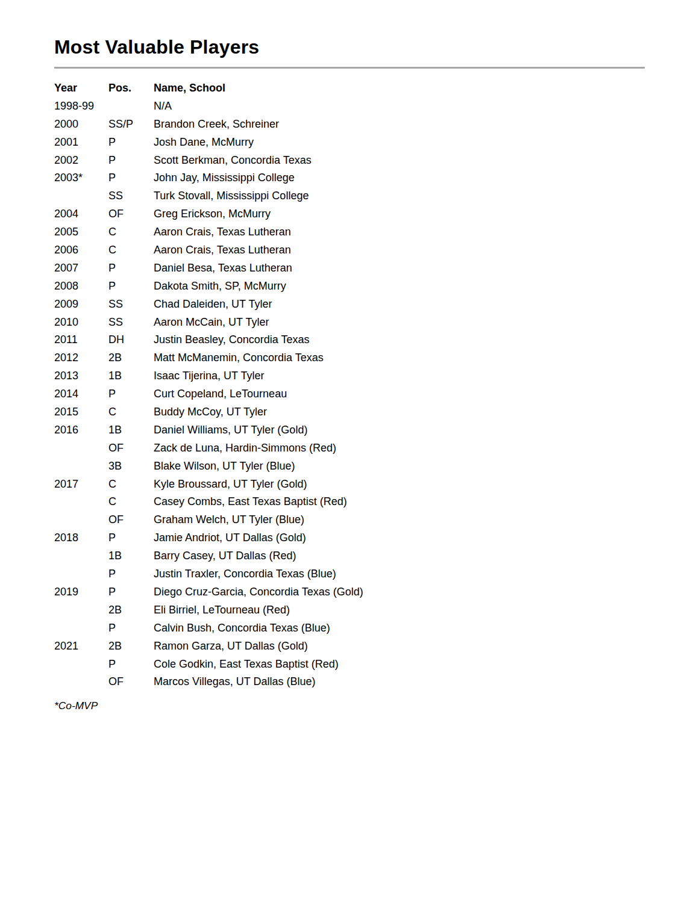Most Valuable Players
| Year | Pos. | Name, School |
| --- | --- | --- |
| 1998-99 | | N/A |
| 2000 | SS/P | Brandon Creek, Schreiner |
| 2001 | P | Josh Dane, McMurry |
| 2002 | P | Scott Berkman, Concordia Texas |
| 2003* | P | John Jay, Mississippi College |
| | SS | Turk Stovall, Mississippi College |
| 2004 | OF | Greg Erickson, McMurry |
| 2005 | C | Aaron Crais, Texas Lutheran |
| 2006 | C | Aaron Crais, Texas Lutheran |
| 2007 | P | Daniel Besa, Texas Lutheran |
| 2008 | P | Dakota Smith, SP, McMurry |
| 2009 | SS | Chad Daleiden, UT Tyler |
| 2010 | SS | Aaron McCain, UT Tyler |
| 2011 | DH | Justin Beasley, Concordia Texas |
| 2012 | 2B | Matt McManemin, Concordia Texas |
| 2013 | 1B | Isaac Tijerina, UT Tyler |
| 2014 | P | Curt Copeland, LeTourneau |
| 2015 | C | Buddy McCoy, UT Tyler |
| 2016 | 1B | Daniel Williams, UT Tyler (Gold) |
| | OF | Zack de Luna, Hardin-Simmons (Red) |
| | 3B | Blake Wilson, UT Tyler (Blue) |
| 2017 | C | Kyle Broussard, UT Tyler (Gold) |
| | C | Casey Combs, East Texas Baptist (Red) |
| | OF | Graham Welch, UT Tyler (Blue) |
| 2018 | P | Jamie Andriot, UT Dallas (Gold) |
| | 1B | Barry Casey, UT Dallas (Red) |
| | P | Justin Traxler, Concordia Texas (Blue) |
| 2019 | P | Diego Cruz-Garcia, Concordia Texas (Gold) |
| | 2B | Eli Birriel, LeTourneau (Red) |
| | P | Calvin Bush, Concordia Texas (Blue) |
| 2021 | 2B | Ramon Garza, UT Dallas (Gold) |
| | P | Cole Godkin, East Texas Baptist (Red) |
| | OF | Marcos Villegas, UT Dallas (Blue) |
*Co-MVP